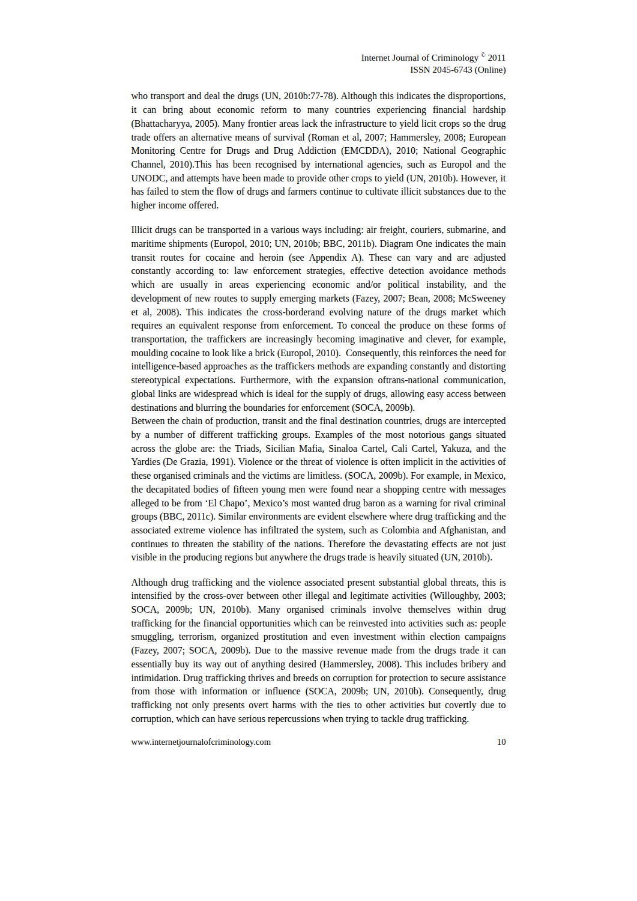Internet Journal of Criminology © 2011
ISSN 2045-6743 (Online)
who transport and deal the drugs (UN, 2010b:77-78). Although this indicates the disproportions, it can bring about economic reform to many countries experiencing financial hardship (Bhattacharyya, 2005). Many frontier areas lack the infrastructure to yield licit crops so the drug trade offers an alternative means of survival (Roman et al, 2007; Hammersley, 2008; European Monitoring Centre for Drugs and Drug Addiction (EMCDDA), 2010; National Geographic Channel, 2010).This has been recognised by international agencies, such as Europol and the UNODC, and attempts have been made to provide other crops to yield (UN, 2010b). However, it has failed to stem the flow of drugs and farmers continue to cultivate illicit substances due to the higher income offered.
Illicit drugs can be transported in a various ways including: air freight, couriers, submarine, and maritime shipments (Europol, 2010; UN, 2010b; BBC, 2011b). Diagram One indicates the main transit routes for cocaine and heroin (see Appendix A). These can vary and are adjusted constantly according to: law enforcement strategies, effective detection avoidance methods which are usually in areas experiencing economic and/or political instability, and the development of new routes to supply emerging markets (Fazey, 2007; Bean, 2008; McSweeney et al, 2008). This indicates the cross-borderand evolving nature of the drugs market which requires an equivalent response from enforcement. To conceal the produce on these forms of transportation, the traffickers are increasingly becoming imaginative and clever, for example, moulding cocaine to look like a brick (Europol, 2010). Consequently, this reinforces the need for intelligence-based approaches as the traffickers methods are expanding constantly and distorting stereotypical expectations. Furthermore, with the expansion oftrans-national communication, global links are widespread which is ideal for the supply of drugs, allowing easy access between destinations and blurring the boundaries for enforcement (SOCA, 2009b).
Between the chain of production, transit and the final destination countries, drugs are intercepted by a number of different trafficking groups. Examples of the most notorious gangs situated across the globe are: the Triads, Sicilian Mafia, Sinaloa Cartel, Cali Cartel, Yakuza, and the Yardies (De Grazia, 1991). Violence or the threat of violence is often implicit in the activities of these organised criminals and the victims are limitless. (SOCA, 2009b). For example, in Mexico, the decapitated bodies of fifteen young men were found near a shopping centre with messages alleged to be from ‘El Chapo’, Mexico’s most wanted drug baron as a warning for rival criminal groups (BBC, 2011c). Similar environments are evident elsewhere where drug trafficking and the associated extreme violence has infiltrated the system, such as Colombia and Afghanistan, and continues to threaten the stability of the nations. Therefore the devastating effects are not just visible in the producing regions but anywhere the drugs trade is heavily situated (UN, 2010b).
Although drug trafficking and the violence associated present substantial global threats, this is intensified by the cross-over between other illegal and legitimate activities (Willoughby, 2003; SOCA, 2009b; UN, 2010b). Many organised criminals involve themselves within drug trafficking for the financial opportunities which can be reinvested into activities such as: people smuggling, terrorism, organized prostitution and even investment within election campaigns (Fazey, 2007; SOCA, 2009b). Due to the massive revenue made from the drugs trade it can essentially buy its way out of anything desired (Hammersley, 2008). This includes bribery and intimidation. Drug trafficking thrives and breeds on corruption for protection to secure assistance from those with information or influence (SOCA, 2009b; UN, 2010b). Consequently, drug trafficking not only presents overt harms with the ties to other activities but covertly due to corruption, which can have serious repercussions when trying to tackle drug trafficking.
www.internetjournalofcriminology.com 10